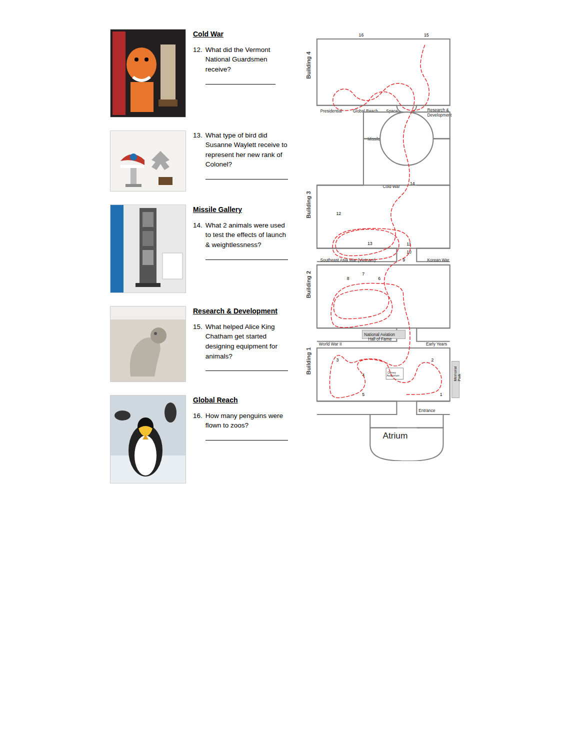Cold War
12. What did the Vermont National Guardsmen receive?
13. What type of bird did Susanne Waylett receive to represent her new rank of Colonel?
Missile Gallery
14. What 2 animals were used to test the effects of launch & weightlessness?
Research & Development
15. What helped Alice King Chatham get started designing equipment for animals?
Global Reach
16. How many penguins were flown to zoos?
Building 4 Presidential Global Reach Space Research & Development 16 15 Missile Cold War 14 Building 3 12 13 11 10 9 Southeast Asia War (Vietnam) Korean War Building 2 7 8 6 National Aviation Hall of Fame World War II Early Years Building 1 Carney Auditorium Memorial Park 3 4 5 2 1 Entrance Atrium